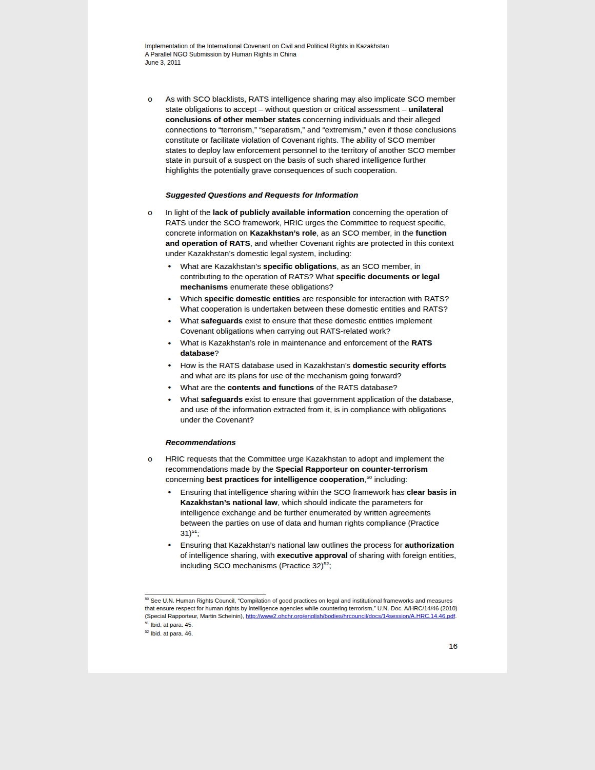Implementation of the International Covenant on Civil and Political Rights in Kazakhstan
A Parallel NGO Submission by Human Rights in China
June 3, 2011
As with SCO blacklists, RATS intelligence sharing may also implicate SCO member state obligations to accept – without question or critical assessment – unilateral conclusions of other member states concerning individuals and their alleged connections to “terrorism,” “separatism,” and “extremism,” even if those conclusions constitute or facilitate violation of Covenant rights. The ability of SCO member states to deploy law enforcement personnel to the territory of another SCO member state in pursuit of a suspect on the basis of such shared intelligence further highlights the potentially grave consequences of such cooperation.
Suggested Questions and Requests for Information
In light of the lack of publicly available information concerning the operation of RATS under the SCO framework, HRIC urges the Committee to request specific, concrete information on Kazakhstan’s role, as an SCO member, in the function and operation of RATS, and whether Covenant rights are protected in this context under Kazakhstan’s domestic legal system, including:
What are Kazakhstan’s specific obligations, as an SCO member, in contributing to the operation of RATS? What specific documents or legal mechanisms enumerate these obligations?
Which specific domestic entities are responsible for interaction with RATS? What cooperation is undertaken between these domestic entities and RATS?
What safeguards exist to ensure that these domestic entities implement Covenant obligations when carrying out RATS-related work?
What is Kazakhstan’s role in maintenance and enforcement of the RATS database?
How is the RATS database used in Kazakhstan’s domestic security efforts and what are its plans for use of the mechanism going forward?
What are the contents and functions of the RATS database?
What safeguards exist to ensure that government application of the database, and use of the information extracted from it, is in compliance with obligations under the Covenant?
Recommendations
HRIC requests that the Committee urge Kazakhstan to adopt and implement the recommendations made by the Special Rapporteur on counter-terrorism concerning best practices for intelligence cooperation,50 including:
Ensuring that intelligence sharing within the SCO framework has clear basis in Kazakhstan’s national law, which should indicate the parameters for intelligence exchange and be further enumerated by written agreements between the parties on use of data and human rights compliance (Practice 31)51;
Ensuring that Kazakhstan’s national law outlines the process for authorization of intelligence sharing, with executive approval of sharing with foreign entities, including SCO mechanisms (Practice 32)52;
50 See U.N. Human Rights Council, “Compilation of good practices on legal and institutional frameworks and measures that ensure respect for human rights by intelligence agencies while countering terrorism,” U.N. Doc. A/HRC/14/46 (2010) (Special Rapporteur, Martin Scheinin), http://www2.ohchr.org/english/bodies/hrcouncil/docs/14session/A.HRC.14.46.pdf.
51 Ibid. at para. 45.
52 Ibid. at para. 46.
16